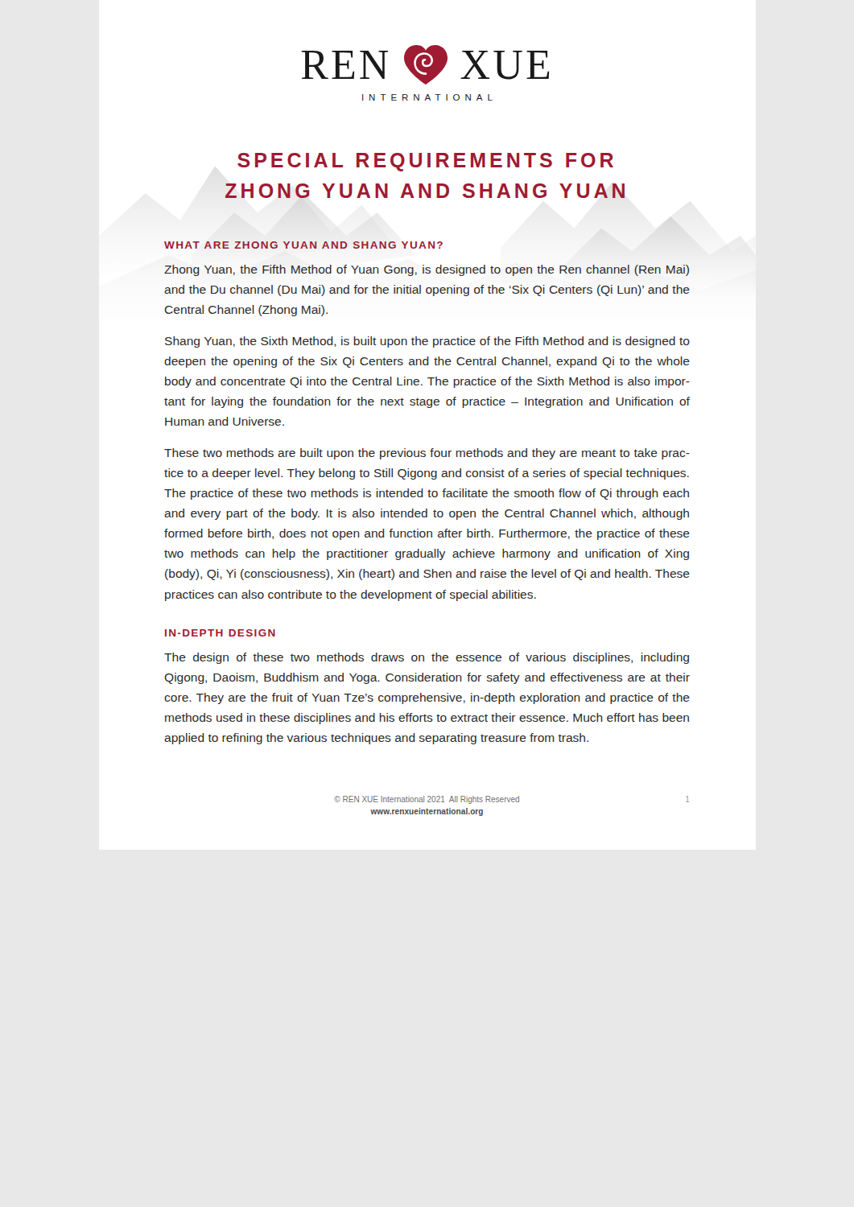REN XUE
INTERNATIONAL
Special Requirements for
Zhong Yuan and Shang Yuan
What are Zhong Yuan and Shang Yuan?
Zhong Yuan, the Fifth Method of Yuan Gong, is designed to open the Ren channel (Ren Mai) and the Du channel (Du Mai) and for the initial opening of the ‘Six Qi Centers (Qi Lun)’ and the Central Channel (Zhong Mai).
Shang Yuan, the Sixth Method, is built upon the practice of the Fifth Method and is designed to deepen the opening of the Six Qi Centers and the Central Channel, expand Qi to the whole body and concentrate Qi into the Central Line. The practice of the Sixth Method is also important for laying the foundation for the next stage of practice – Integration and Unification of Human and Universe.
These two methods are built upon the previous four methods and they are meant to take practice to a deeper level. They belong to Still Qigong and consist of a series of special techniques. The practice of these two methods is intended to facilitate the smooth flow of Qi through each and every part of the body. It is also intended to open the Central Channel which, although formed before birth, does not open and function after birth. Furthermore, the practice of these two methods can help the practitioner gradually achieve harmony and unification of Xing (body), Qi, Yi (consciousness), Xin (heart) and Shen and raise the level of Qi and health. These practices can also contribute to the development of special abilities.
In-depth Design
The design of these two methods draws on the essence of various disciplines, including Qigong, Daoism, Buddhism and Yoga. Consideration for safety and effectiveness are at their core. They are the fruit of Yuan Tze’s comprehensive, in-depth exploration and practice of the methods used in these disciplines and his efforts to extract their essence. Much effort has been applied to refining the various techniques and separating treasure from trash.
© REN XUE International 2021 All Rights Reserved www.renxueinternational.org 1